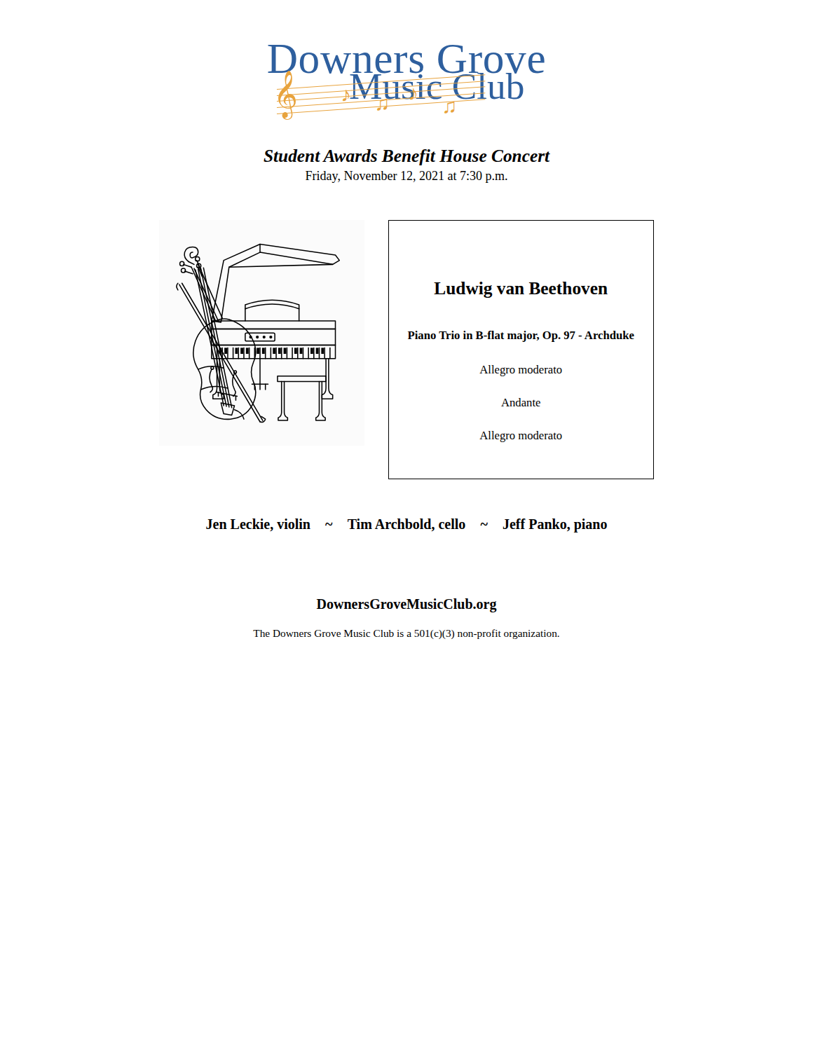Downers Grove
Music Club
𝄞 ♪ ♫ ♪ ♫
Student Awards Benefit House Concert
Friday, November 12, 2021 at 7:30 p.m.
Ludwig van Beethoven
Piano Trio in B-flat major, Op. 97 - Archduke
Allegro moderato
Andante
Allegro moderato
Jen Leckie, violin~Tim Archbold, cello~Jeff Panko, piano
DownersGroveMusicClub.org
The Downers Grove Music Club is a 501(c)(3) non-profit organization.